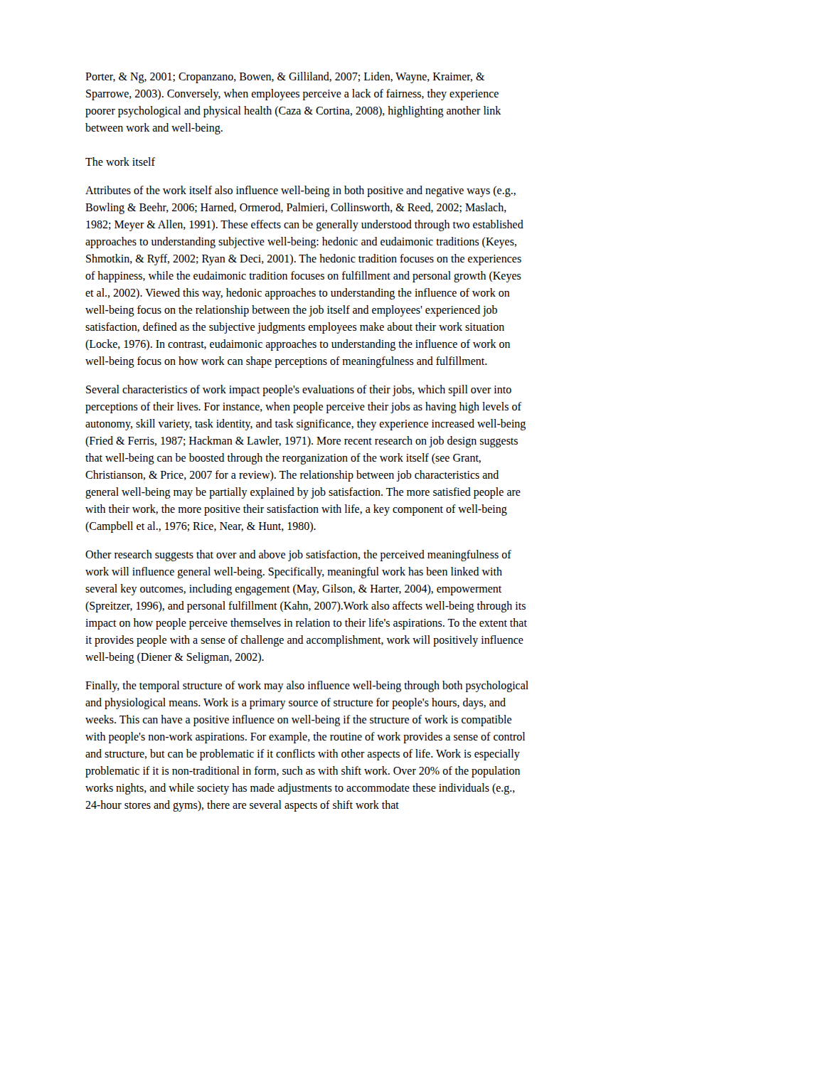Porter, & Ng, 2001; Cropanzano, Bowen, & Gilliland, 2007; Liden, Wayne, Kraimer, & Sparrowe, 2003). Conversely, when employees perceive a lack of fairness, they experience poorer psychological and physical health (Caza & Cortina, 2008), highlighting another link between work and well-being.
The work itself
Attributes of the work itself also influence well-being in both positive and negative ways (e.g., Bowling & Beehr, 2006; Harned, Ormerod, Palmieri, Collinsworth, & Reed, 2002; Maslach, 1982; Meyer & Allen, 1991). These effects can be generally understood through two established approaches to understanding subjective well-being: hedonic and eudaimonic traditions (Keyes, Shmotkin, & Ryff, 2002; Ryan & Deci, 2001). The hedonic tradition focuses on the experiences of happiness, while the eudaimonic tradition focuses on fulfillment and personal growth (Keyes et al., 2002). Viewed this way, hedonic approaches to understanding the influence of work on well-being focus on the relationship between the job itself and employees' experienced job satisfaction, defined as the subjective judgments employees make about their work situation (Locke, 1976). In contrast, eudaimonic approaches to understanding the influence of work on well-being focus on how work can shape perceptions of meaningfulness and fulfillment.
Several characteristics of work impact people's evaluations of their jobs, which spill over into perceptions of their lives. For instance, when people perceive their jobs as having high levels of autonomy, skill variety, task identity, and task significance, they experience increased well-being (Fried & Ferris, 1987; Hackman & Lawler, 1971). More recent research on job design suggests that well-being can be boosted through the reorganization of the work itself (see Grant, Christianson, & Price, 2007 for a review). The relationship between job characteristics and general well-being may be partially explained by job satisfaction. The more satisfied people are with their work, the more positive their satisfaction with life, a key component of well-being (Campbell et al., 1976; Rice, Near, & Hunt, 1980).
Other research suggests that over and above job satisfaction, the perceived meaningfulness of work will influence general well-being. Specifically, meaningful work has been linked with several key outcomes, including engagement (May, Gilson, & Harter, 2004), empowerment (Spreitzer, 1996), and personal fulfillment (Kahn, 2007).Work also affects well-being through its impact on how people perceive themselves in relation to their life's aspirations. To the extent that it provides people with a sense of challenge and accomplishment, work will positively influence well-being (Diener & Seligman, 2002).
Finally, the temporal structure of work may also influence well-being through both psychological and physiological means. Work is a primary source of structure for people's hours, days, and weeks. This can have a positive influence on well-being if the structure of work is compatible with people's non-work aspirations. For example, the routine of work provides a sense of control and structure, but can be problematic if it conflicts with other aspects of life. Work is especially problematic if it is non-traditional in form, such as with shift work. Over 20% of the population works nights, and while society has made adjustments to accommodate these individuals (e.g., 24-hour stores and gyms), there are several aspects of shift work that